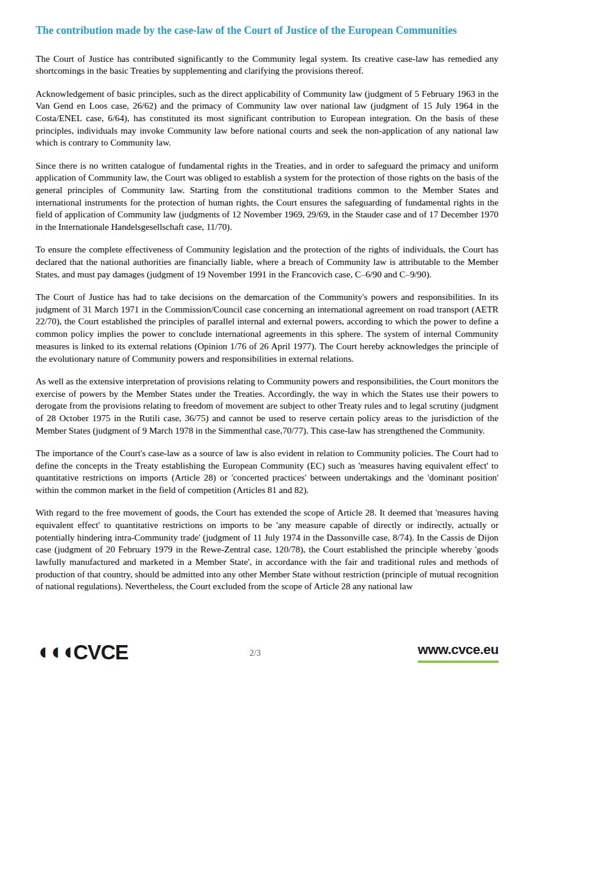The contribution made by the case-law of the Court of Justice of the European Communities
The Court of Justice has contributed significantly to the Community legal system. Its creative case-law has remedied any shortcomings in the basic Treaties by supplementing and clarifying the provisions thereof.
Acknowledgement of basic principles, such as the direct applicability of Community law (judgment of 5 February 1963 in the Van Gend en Loos case, 26/62) and the primacy of Community law over national law (judgment of 15 July 1964 in the Costa/ENEL case, 6/64), has constituted its most significant contribution to European integration. On the basis of these principles, individuals may invoke Community law before national courts and seek the non-application of any national law which is contrary to Community law.
Since there is no written catalogue of fundamental rights in the Treaties, and in order to safeguard the primacy and uniform application of Community law, the Court was obliged to establish a system for the protection of those rights on the basis of the general principles of Community law. Starting from the constitutional traditions common to the Member States and international instruments for the protection of human rights, the Court ensures the safeguarding of fundamental rights in the field of application of Community law (judgments of 12 November 1969, 29/69, in the Stauder case and of 17 December 1970 in the Internationale Handelsgesellschaft case, 11/70).
To ensure the complete effectiveness of Community legislation and the protection of the rights of individuals, the Court has declared that the national authorities are financially liable, where a breach of Community law is attributable to the Member States, and must pay damages (judgment of 19 November 1991 in the Francovich case, C–6/90 and C–9/90).
The Court of Justice has had to take decisions on the demarcation of the Community's powers and responsibilities. In its judgment of 31 March 1971 in the Commission/Council case concerning an international agreement on road transport (AETR 22/70), the Court established the principles of parallel internal and external powers, according to which the power to define a common policy implies the power to conclude international agreements in this sphere. The system of internal Community measures is linked to its external relations (Opinion 1/76 of 26 April 1977). The Court hereby acknowledges the principle of the evolutionary nature of Community powers and responsibilities in external relations.
As well as the extensive interpretation of provisions relating to Community powers and responsibilities, the Court monitors the exercise of powers by the Member States under the Treaties. Accordingly, the way in which the States use their powers to derogate from the provisions relating to freedom of movement are subject to other Treaty rules and to legal scrutiny (judgment of 28 October 1975 in the Rutili case, 36/75) and cannot be used to reserve certain policy areas to the jurisdiction of the Member States (judgment of 9 March 1978 in the Simmenthal case,70/77). This case-law has strengthened the Community.
The importance of the Court's case-law as a source of law is also evident in relation to Community policies. The Court had to define the concepts in the Treaty establishing the European Community (EC) such as 'measures having equivalent effect' to quantitative restrictions on imports (Article 28) or 'concerted practices' between undertakings and the 'dominant position' within the common market in the field of competition (Articles 81 and 82).
With regard to the free movement of goods, the Court has extended the scope of Article 28. It deemed that 'measures having equivalent effect' to quantitative restrictions on imports to be 'any measure capable of directly or indirectly, actually or potentially hindering intra-Community trade' (judgment of 11 July 1974 in the Dassonville case, 8/74). In the Cassis de Dijon case (judgment of 20 February 1979 in the Rewe-Zentral case, 120/78), the Court established the principle whereby 'goods lawfully manufactured and marketed in a Member State', in accordance with the fair and traditional rules and methods of production of that country, should be admitted into any other Member State without restriction (principle of mutual recognition of national regulations). Nevertheless, the Court excluded from the scope of Article 28 any national law
◖◖◖CVCE
2/3
www.cvce.eu